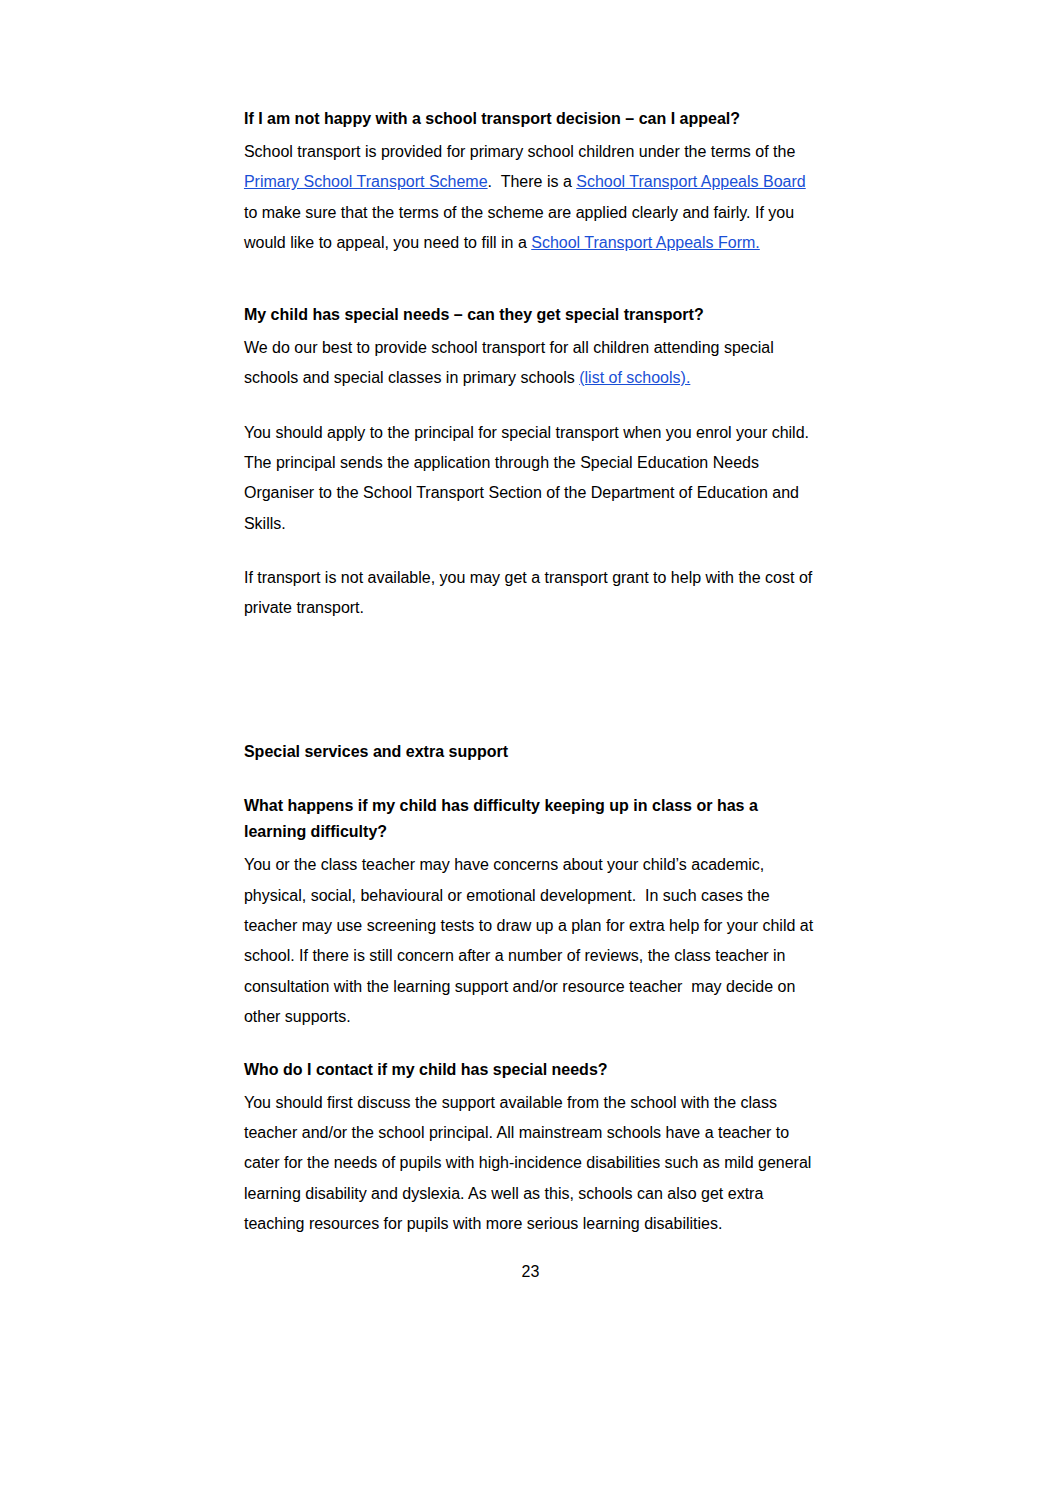If I am not happy with a school transport decision – can I appeal?
School transport is provided for primary school children under the terms of the Primary School Transport Scheme. There is a School Transport Appeals Board to make sure that the terms of the scheme are applied clearly and fairly. If you would like to appeal, you need to fill in a School Transport Appeals Form.
My child has special needs – can they get special transport?
We do our best to provide school transport for all children attending special schools and special classes in primary schools (list of schools).
You should apply to the principal for special transport when you enrol your child. The principal sends the application through the Special Education Needs Organiser to the School Transport Section of the Department of Education and Skills.
If transport is not available, you may get a transport grant to help with the cost of private transport.
Special services and extra support
What happens if my child has difficulty keeping up in class or has a learning difficulty?
You or the class teacher may have concerns about your child’s academic, physical, social, behavioural or emotional development. In such cases the teacher may use screening tests to draw up a plan for extra help for your child at school. If there is still concern after a number of reviews, the class teacher in consultation with the learning support and/or resource teacher may decide on other supports.
Who do I contact if my child has special needs?
You should first discuss the support available from the school with the class teacher and/or the school principal. All mainstream schools have a teacher to cater for the needs of pupils with high-incidence disabilities such as mild general learning disability and dyslexia. As well as this, schools can also get extra teaching resources for pupils with more serious learning disabilities.
23